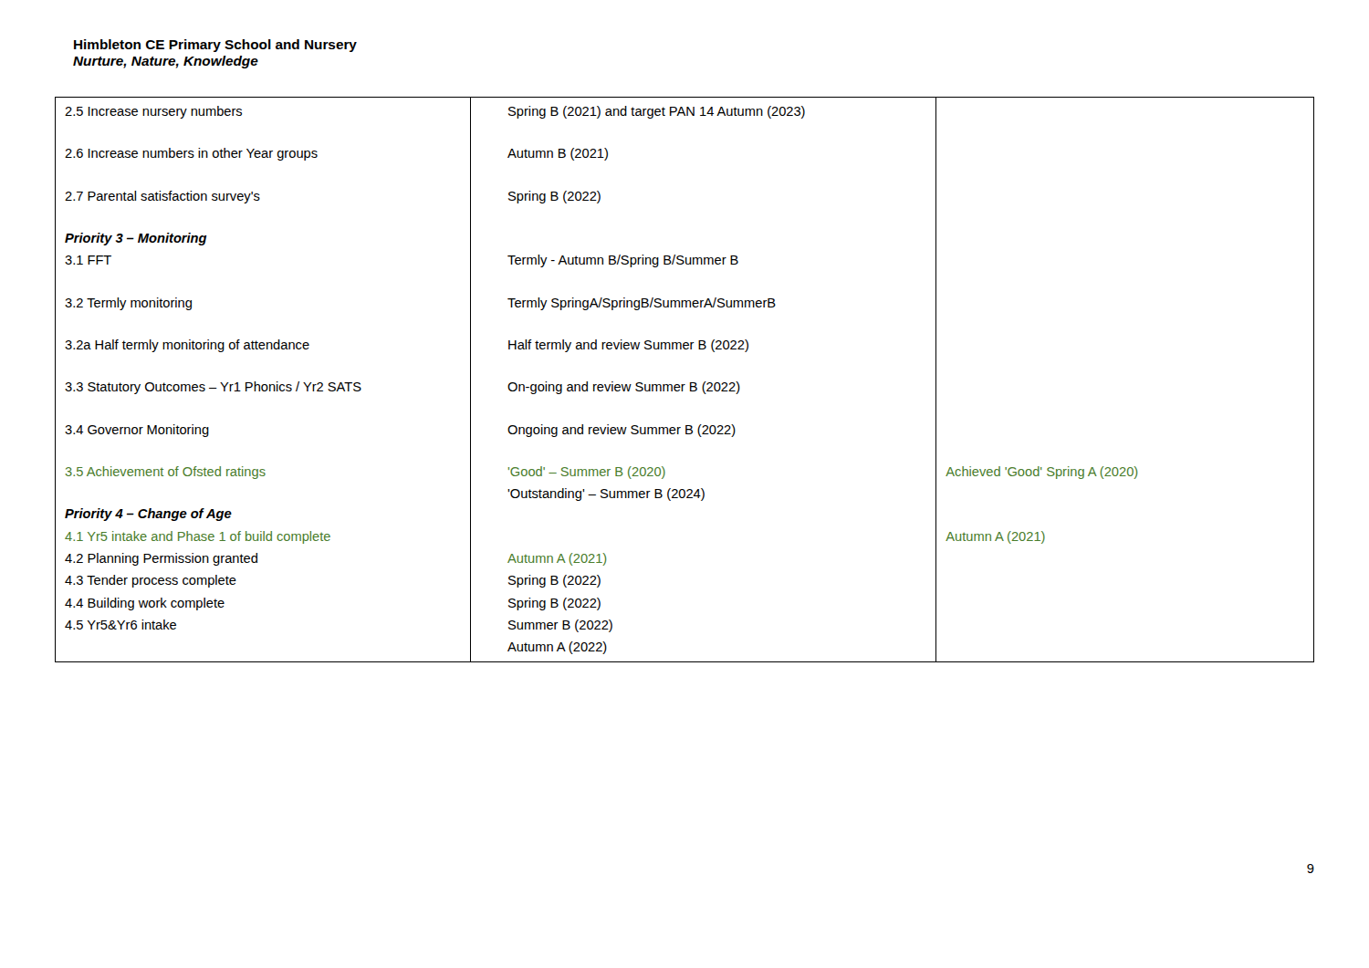Himbleton CE Primary School and Nursery
Nurture, Nature, Knowledge
| 2.5 Increase nursery numbers 2.6 Increase numbers in other Year groups 2.7 Parental satisfaction survey's Priority 3 – Monitoring 3.1 FFT 3.2 Termly monitoring 3.2a Half termly monitoring of attendance 3.3 Statutory Outcomes – Yr1 Phonics / Yr2 SATS 3.4 Governor Monitoring 3.5 Achievement of Ofsted ratings Priority 4 – Change of Age 4.1 Yr5 intake and Phase 1 of build complete 4.2 Planning Permission granted 4.3 Tender process complete 4.4 Building work complete 4.5 Yr5&Yr6 intake | Spring B (2021) and target PAN 14 Autumn (2023) Autumn B (2021) Spring B (2022) Termly - Autumn B/Spring B/Summer B Termly SpringA/SpringB/SummerA/SummerB Half termly and review Summer B (2022) On-going and review Summer B (2022) Ongoing and review Summer B (2022) 'Good' – Summer B (2020) 'Outstanding' – Summer B (2024) Autumn A (2021) Spring B (2022) Spring B (2022) Summer B (2022) Autumn A (2022) | Achieved 'Good' Spring A (2020) Autumn A (2021) |
9